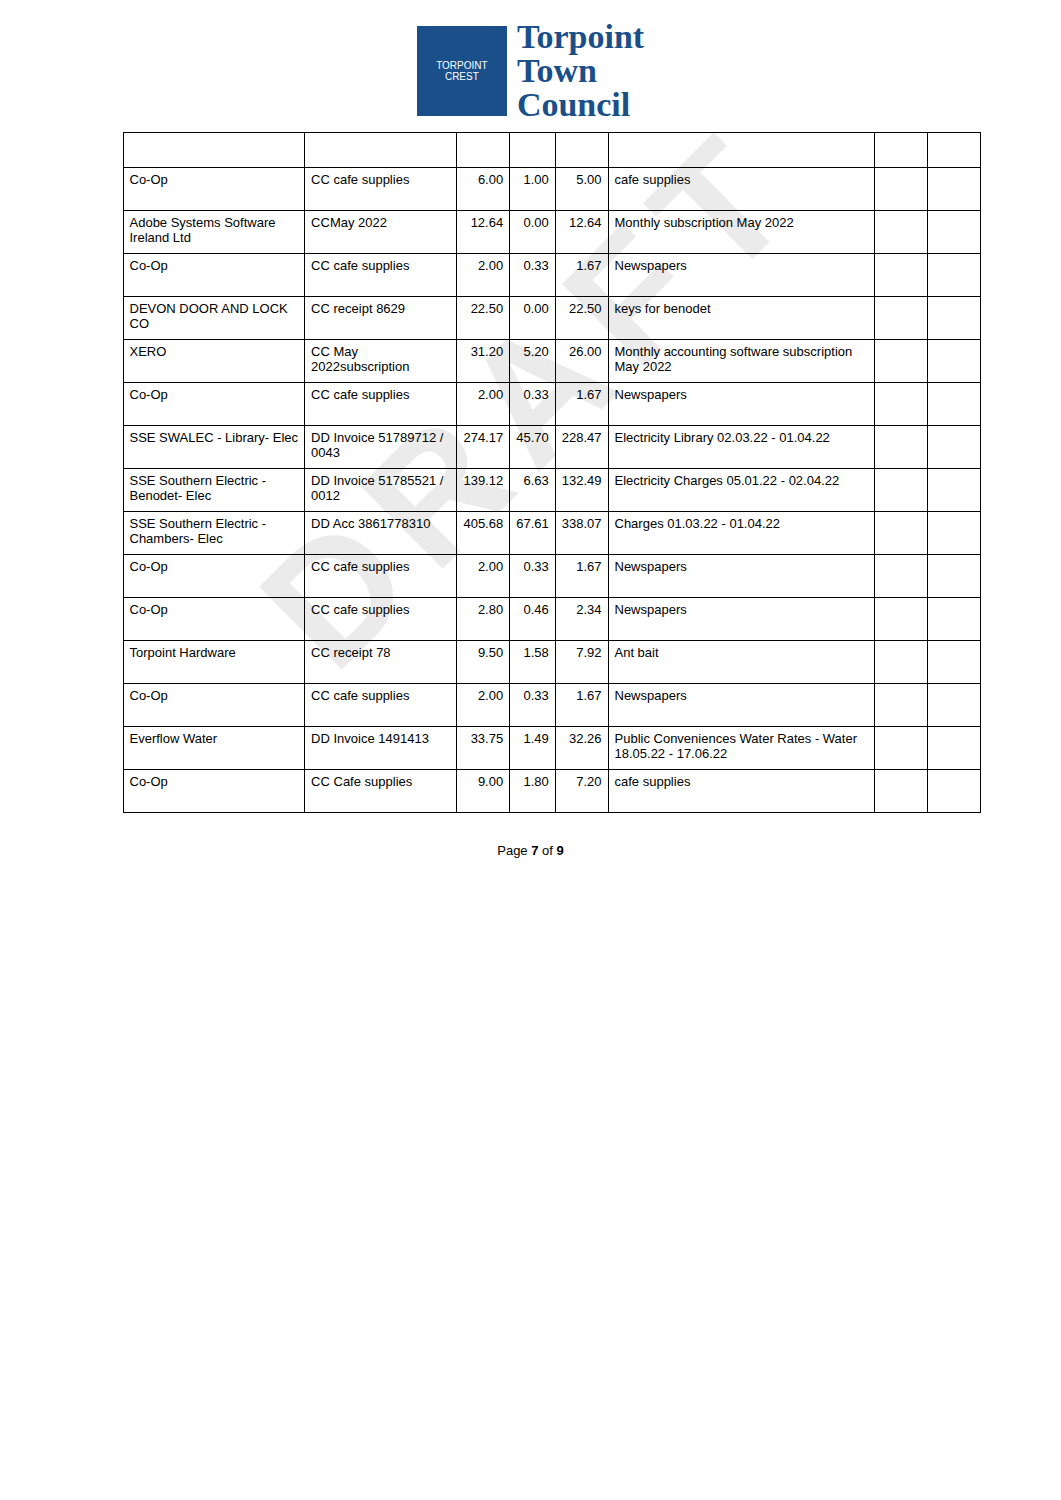TORPOINT
CREST
Torpoint
Town
Council
DRAFT
| | Co-Op | CC cafe supplies | 6.00 | 1.00 | 5.00 | cafe supplies | | |
| | Adobe Systems Software Ireland Ltd | CCMay 2022 | 12.64 | 0.00 | 12.64 | Monthly subscription May 2022 | | |
| | Co-Op | CC cafe supplies | 2.00 | 0.33 | 1.67 | Newspapers | | |
| | DEVON DOOR AND LOCK CO | CC receipt 8629 | 22.50 | 0.00 | 22.50 | keys for benodet | | |
| | XERO | CC May 2022subscription | 31.20 | 5.20 | 26.00 | Monthly accounting software subscription May 2022 | | |
| | Co-Op | CC cafe supplies | 2.00 | 0.33 | 1.67 | Newspapers | | |
| | SSE SWALEC - Library- Elec | DD Invoice 51789712 / 0043 | 274.17 | 45.70 | 228.47 | Electricity Library 02.03.22 - 01.04.22 | | |
| | SSE Southern Electric - Benodet- Elec | DD Invoice 51785521 / 0012 | 139.12 | 6.63 | 132.49 | Electricity Charges 05.01.22 - 02.04.22 | | |
| | SSE Southern Electric - Chambers- Elec | DD Acc 3861778310 | 405.68 | 67.61 | 338.07 | Charges 01.03.22 - 01.04.22 | | |
| | Co-Op | CC cafe supplies | 2.00 | 0.33 | 1.67 | Newspapers | | |
| | Co-Op | CC cafe supplies | 2.80 | 0.46 | 2.34 | Newspapers | | |
| | Torpoint Hardware | CC receipt 78 | 9.50 | 1.58 | 7.92 | Ant bait | | |
| | Co-Op | CC cafe supplies | 2.00 | 0.33 | 1.67 | Newspapers | | |
| | Everflow Water | DD Invoice 1491413 | 33.75 | 1.49 | 32.26 | Public Conveniences Water Rates - Water 18.05.22 - 17.06.22 | | |
| | Co-Op | CC Cafe supplies | 9.00 | 1.80 | 7.20 | cafe supplies | | |
Page 7 of 9